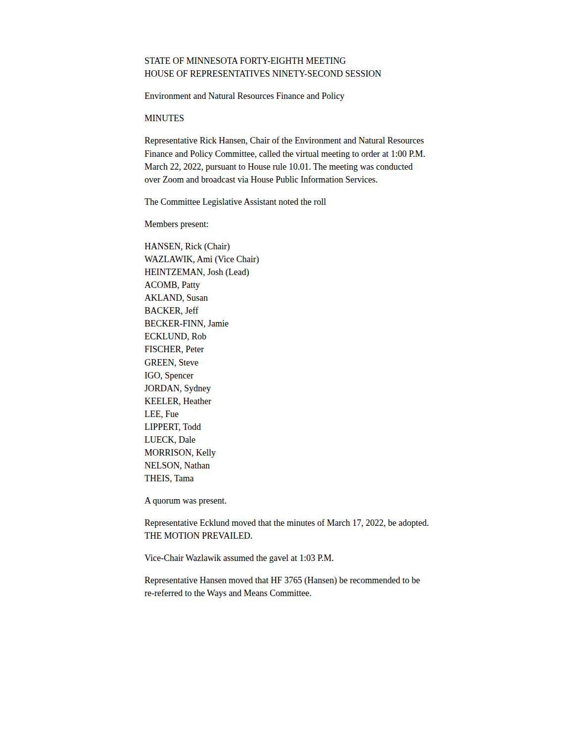STATE OF MINNESOTA FORTY-EIGHTH MEETING
HOUSE OF REPRESENTATIVES NINETY-SECOND SESSION
Environment and Natural Resources Finance and Policy
MINUTES
Representative Rick Hansen, Chair of the Environment and Natural Resources Finance and Policy Committee, called the virtual meeting to order at 1:00 P.M. March 22, 2022, pursuant to House rule 10.01. The meeting was conducted over Zoom and broadcast via House Public Information Services.
The Committee Legislative Assistant noted the roll
Members present:
HANSEN, Rick (Chair)
WAZLAWIK, Ami (Vice Chair)
HEINTZEMAN, Josh (Lead)
ACOMB, Patty
AKLAND, Susan
BACKER, Jeff
BECKER-FINN, Jamie
ECKLUND, Rob
FISCHER, Peter
GREEN, Steve
IGO, Spencer
JORDAN, Sydney
KEELER, Heather
LEE, Fue
LIPPERT, Todd
LUECK, Dale
MORRISON, Kelly
NELSON, Nathan
THEIS, Tama
A quorum was present.
Representative Ecklund moved that the minutes of March 17, 2022, be adopted. THE MOTION PREVAILED.
Vice-Chair Wazlawik assumed the gavel at 1:03 P.M.
Representative Hansen moved that HF 3765 (Hansen) be recommended to be re-referred to the Ways and Means Committee.